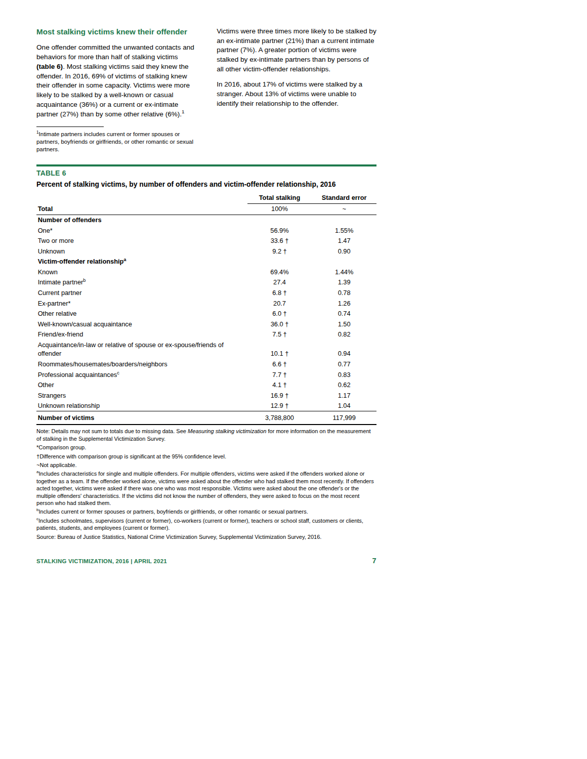Most stalking victims knew their offender
One offender committed the unwanted contacts and behaviors for more than half of stalking victims (table 6). Most stalking victims said they knew the offender. In 2016, 69% of victims of stalking knew their offender in some capacity. Victims were more likely to be stalked by a well-known or casual acquaintance (36%) or a current or ex-intimate partner (27%) than by some other relative (6%).1
1Intimate partners includes current or former spouses or partners, boyfriends or girlfriends, or other romantic or sexual partners.
Victims were three times more likely to be stalked by an ex-intimate partner (21%) than a current intimate partner (7%). A greater portion of victims were stalked by ex-intimate partners than by persons of all other victim-offender relationships.
In 2016, about 17% of victims were stalked by a stranger. About 13% of victims were unable to identify their relationship to the offender.
TABLE 6
Percent of stalking victims, by number of offenders and victim-offender relationship, 2016
| | Total stalking | Standard error |
| --- | --- | --- |
| Total | 100% | ~ |
| Number of offenders | | |
| One* | 56.9% | 1.55% |
| Two or more | 33.6 † | 1.47 |
| Unknown | 9.2 † | 0.90 |
| Victim-offender relationship a | | |
| Known | 69.4% | 1.44% |
| Intimate partner b | 27.4 | 1.39 |
| Current partner | 6.8 † | 0.78 |
| Ex-partner* | 20.7 | 1.26 |
| Other relative | 6.0 † | 0.74 |
| Well-known/casual acquaintance | 36.0 † | 1.50 |
| Friend/ex-friend | 7.5 † | 0.82 |
| Acquaintance/in-law or relative of spouse or ex-spouse/friends of offender | 10.1 † | 0.94 |
| Roommates/housemates/boarders/neighbors | 6.6 † | 0.77 |
| Professional acquaintances c | 7.7 † | 0.83 |
| Other | 4.1 † | 0.62 |
| Strangers | 16.9 † | 1.17 |
| Unknown relationship | 12.9 † | 1.04 |
| Number of victims | 3,788,800 | 117,999 |
Note: Details may not sum to totals due to missing data. See Measuring stalking victimization for more information on the measurement of stalking in the Supplemental Victimization Survey.
*Comparison group.
†Difference with comparison group is significant at the 95% confidence level.
~Not applicable.
aIncludes characteristics for single and multiple offenders. For multiple offenders, victims were asked if the offenders worked alone or together as a team. If the offender worked alone, victims were asked about the offender who had stalked them most recently. If offenders acted together, victims were asked if there was one who was most responsible. Victims were asked about the one offender's or the multiple offenders' characteristics. If the victims did not know the number of offenders, they were asked to focus on the most recent person who had stalked them.
bIncludes current or former spouses or partners, boyfriends or girlfriends, or other romantic or sexual partners.
cIncludes schoolmates, supervisors (current or former), co-workers (current or former), teachers or school staff, customers or clients, patients, students, and employees (current or former).
Source: Bureau of Justice Statistics, National Crime Victimization Survey, Supplemental Victimization Survey, 2016.
STALKING VICTIMIZATION, 2016 | APRIL 2021 7